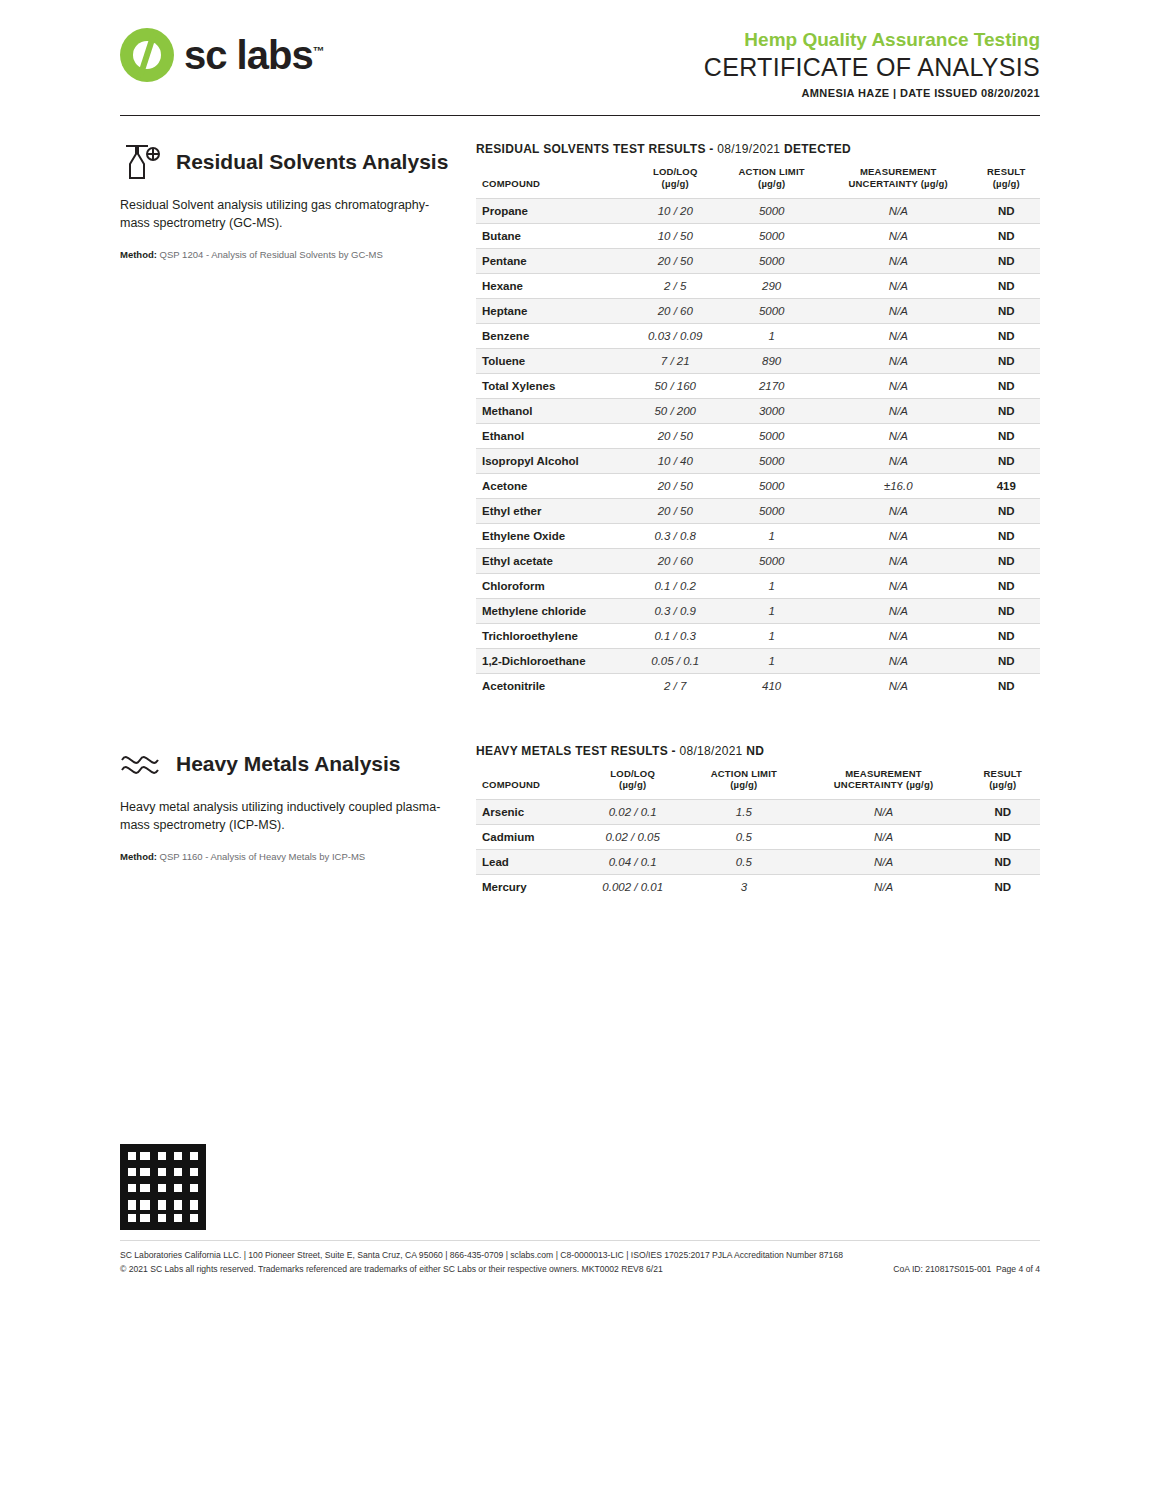sc labs™
Hemp Quality Assurance Testing
CERTIFICATE OF ANALYSIS
AMNESIA HAZE | DATE ISSUED 08/20/2021
Residual Solvents Analysis
Residual Solvent analysis utilizing gas chromatography-mass spectrometry (GC-MS).
Method: QSP 1204 - Analysis of Residual Solvents by GC-MS
RESIDUAL SOLVENTS TEST RESULTS - 08/19/2021 DETECTED
| COMPOUND | LOD/LOQ (µg/g) | ACTION LIMIT (µg/g) | MEASUREMENT UNCERTAINTY (µg/g) | RESULT (µg/g) |
| --- | --- | --- | --- | --- |
| Propane | 10 / 20 | 5000 | N/A | ND |
| Butane | 10 / 50 | 5000 | N/A | ND |
| Pentane | 20 / 50 | 5000 | N/A | ND |
| Hexane | 2 / 5 | 290 | N/A | ND |
| Heptane | 20 / 60 | 5000 | N/A | ND |
| Benzene | 0.03 / 0.09 | 1 | N/A | ND |
| Toluene | 7 / 21 | 890 | N/A | ND |
| Total Xylenes | 50 / 160 | 2170 | N/A | ND |
| Methanol | 50 / 200 | 3000 | N/A | ND |
| Ethanol | 20 / 50 | 5000 | N/A | ND |
| Isopropyl Alcohol | 10 / 40 | 5000 | N/A | ND |
| Acetone | 20 / 50 | 5000 | ±16.0 | 419 |
| Ethyl ether | 20 / 50 | 5000 | N/A | ND |
| Ethylene Oxide | 0.3 / 0.8 | 1 | N/A | ND |
| Ethyl acetate | 20 / 60 | 5000 | N/A | ND |
| Chloroform | 0.1 / 0.2 | 1 | N/A | ND |
| Methylene chloride | 0.3 / 0.9 | 1 | N/A | ND |
| Trichloroethylene | 0.1 / 0.3 | 1 | N/A | ND |
| 1,2-Dichloroethane | 0.05 / 0.1 | 1 | N/A | ND |
| Acetonitrile | 2 / 7 | 410 | N/A | ND |
Heavy Metals Analysis
Heavy metal analysis utilizing inductively coupled plasma-mass spectrometry (ICP-MS).
Method: QSP 1160 - Analysis of Heavy Metals by ICP-MS
HEAVY METALS TEST RESULTS - 08/18/2021 ND
| COMPOUND | LOD/LOQ (µg/g) | ACTION LIMIT (µg/g) | MEASUREMENT UNCERTAINTY (µg/g) | RESULT (µg/g) |
| --- | --- | --- | --- | --- |
| Arsenic | 0.02 / 0.1 | 1.5 | N/A | ND |
| Cadmium | 0.02 / 0.05 | 0.5 | N/A | ND |
| Lead | 0.04 / 0.1 | 0.5 | N/A | ND |
| Mercury | 0.002 / 0.01 | 3 | N/A | ND |
SC Laboratories California LLC. | 100 Pioneer Street, Suite E, Santa Cruz, CA 95060 | 866-435-0709 | sclabs.com | C8-0000013-LIC | ISO/IES 17025:2017 PJLA Accreditation Number 87168
© 2021 SC Labs all rights reserved. Trademarks referenced are trademarks of either SC Labs or their respective owners. MKT0002 REV8 6/21 CoA ID: 210817S015-001 Page 4 of 4